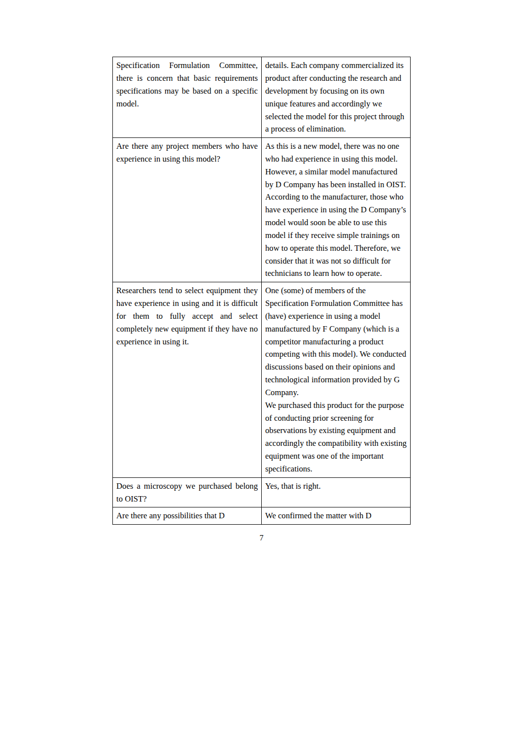| Specification Formulation Committee, there is concern that basic requirements specifications may be based on a specific model. | details. Each company commercialized its product after conducting the research and development by focusing on its own unique features and accordingly we selected the model for this project through a process of elimination. |
| Are there any project members who have experience in using this model? | As this is a new model, there was no one who had experience in using this model. However, a similar model manufactured by D Company has been installed in OIST. According to the manufacturer, those who have experience in using the D Company’s model would soon be able to use this model if they receive simple trainings on how to operate this model. Therefore, we consider that it was not so difficult for technicians to learn how to operate. |
| Researchers tend to select equipment they have experience in using and it is difficult for them to fully accept and select completely new equipment if they have no experience in using it. | One (some) of members of the Specification Formulation Committee has (have) experience in using a model manufactured by F Company (which is a competitor manufacturing a product competing with this model). We conducted discussions based on their opinions and technological information provided by G Company. We purchased this product for the purpose of conducting prior screening for observations by existing equipment and accordingly the compatibility with existing equipment was one of the important specifications. |
| Does a microscopy we purchased belong to OIST? | Yes, that is right. |
| Are there any possibilities that D | We confirmed the matter with D |
7